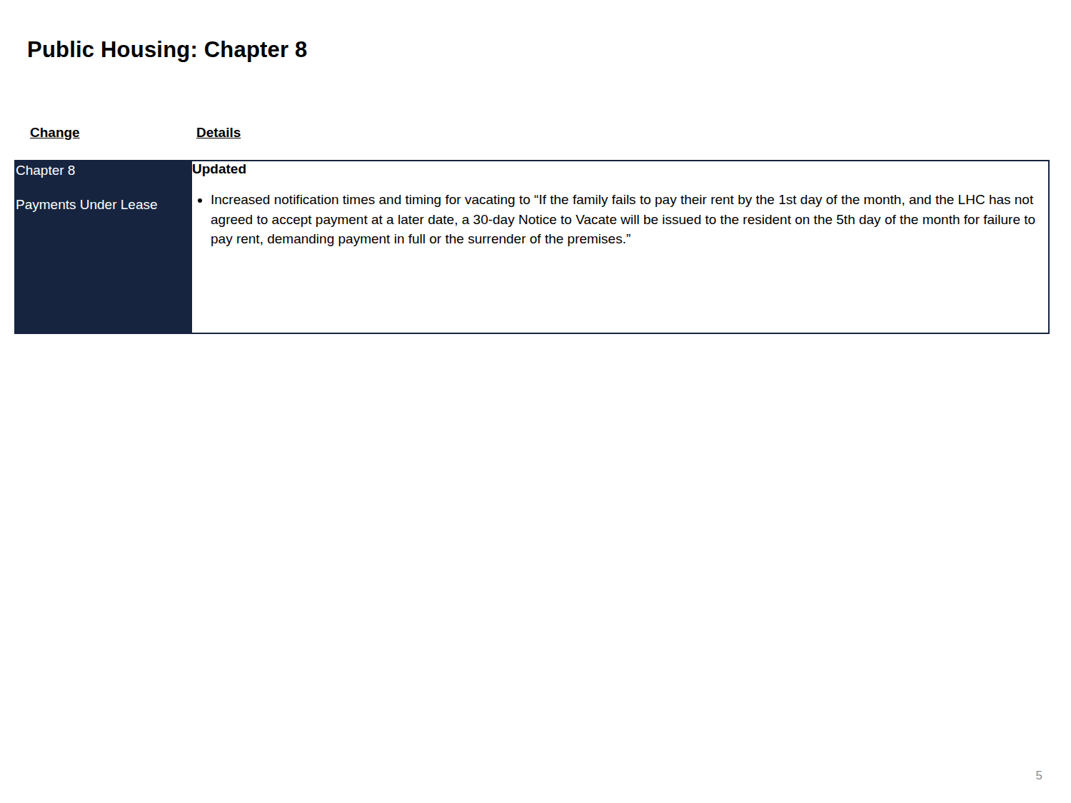Public Housing: Chapter 8
Change
Details
| Chapter 8 Payments Under Lease | Updated Increased notification times and timing for vacating to “If the family fails to pay their rent by the 1st day of the month, and the LHC has not agreed to accept payment at a later date, a 30-day Notice to Vacate will be issued to the resident on the 5th day of the month for failure to pay rent, demanding payment in full or the surrender of the premises.” |
5